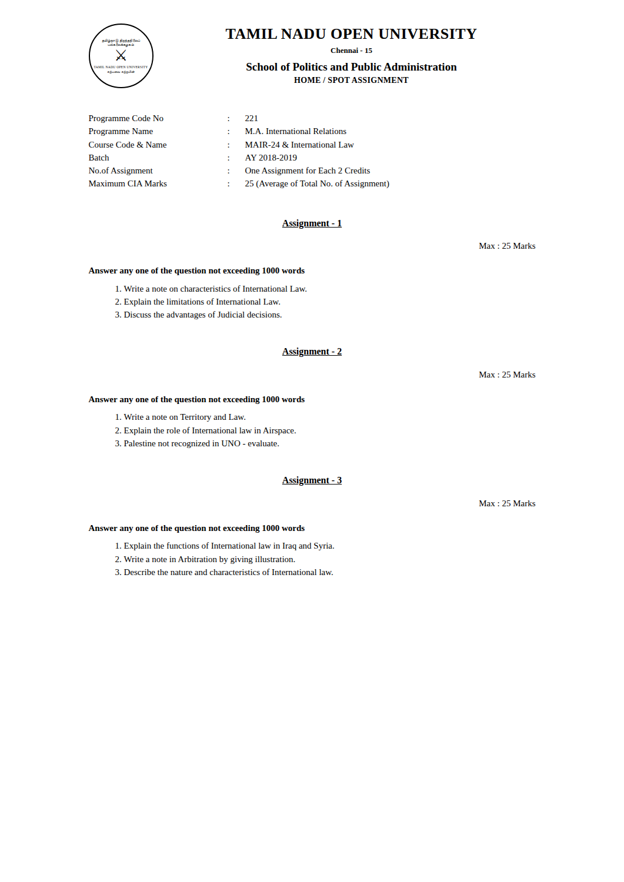தமிழ்நாடு திறந்தநிலைப் பல்கலைக்கழகம் ⚔ TAMIL NADU OPEN UNIVERSITY கற்பவை கற்றபின்
TAMIL NADU OPEN UNIVERSITY
Chennai - 15
School of Politics and Public Administration
HOME / SPOT ASSIGNMENT
| Programme Code No | : | 221 |
| Programme Name | : | M.A. International Relations |
| Course Code & Name | : | MAIR-24 & International Law |
| Batch | : | AY 2018-2019 |
| No.of Assignment | : | One Assignment for Each 2 Credits |
| Maximum CIA Marks | : | 25 (Average of Total No. of Assignment) |
Assignment - 1
Max : 25 Marks
Answer any one of the question not exceeding 1000 words
Write a note on characteristics of International Law.
Explain the limitations of International Law.
Discuss the advantages of Judicial decisions.
Assignment - 2
Max : 25 Marks
Answer any one of the question not exceeding 1000 words
Write a note on Territory and Law.
Explain the role of International law in Airspace.
Palestine not recognized in UNO - evaluate.
Assignment - 3
Max : 25 Marks
Answer any one of the question not exceeding 1000 words
Explain the functions of International law in Iraq and Syria.
Write a note in Arbitration by giving illustration.
Describe the nature and characteristics of International law.